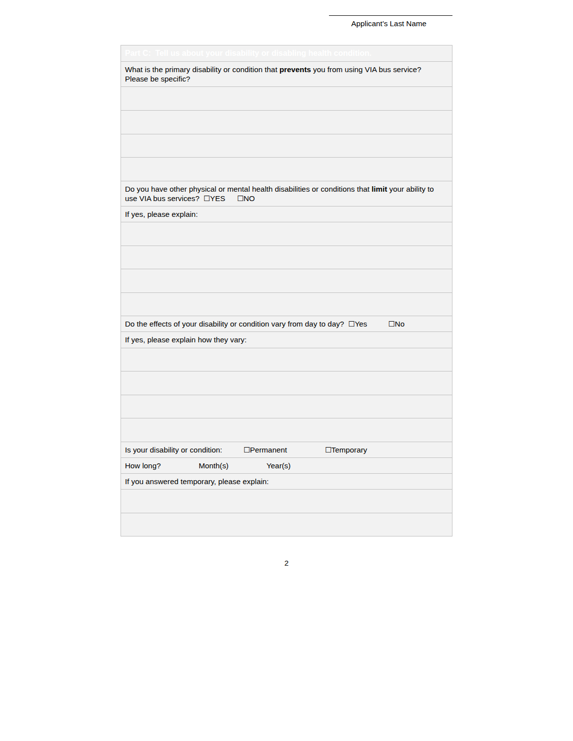Applicant’s Last Name
| Part C: Tell us about your disability or disabling health condition. |
| What is the primary disability or condition that prevents you from using VIA bus service? Please be specific? |
| Do you have other physical or mental health disabilities or conditions that limit your ability to use VIA bus services? ☐ YES ☐ NO |
| If yes, please explain: |
| Do the effects of your disability or condition vary from day to day? ☐ Yes ☐ No |
| If yes, please explain how they vary: |
| Is your disability or condition: ☐ Permanent ☐ Temporary |
| How long? Month(s) Year(s) |
| If you answered temporary, please explain: |
2